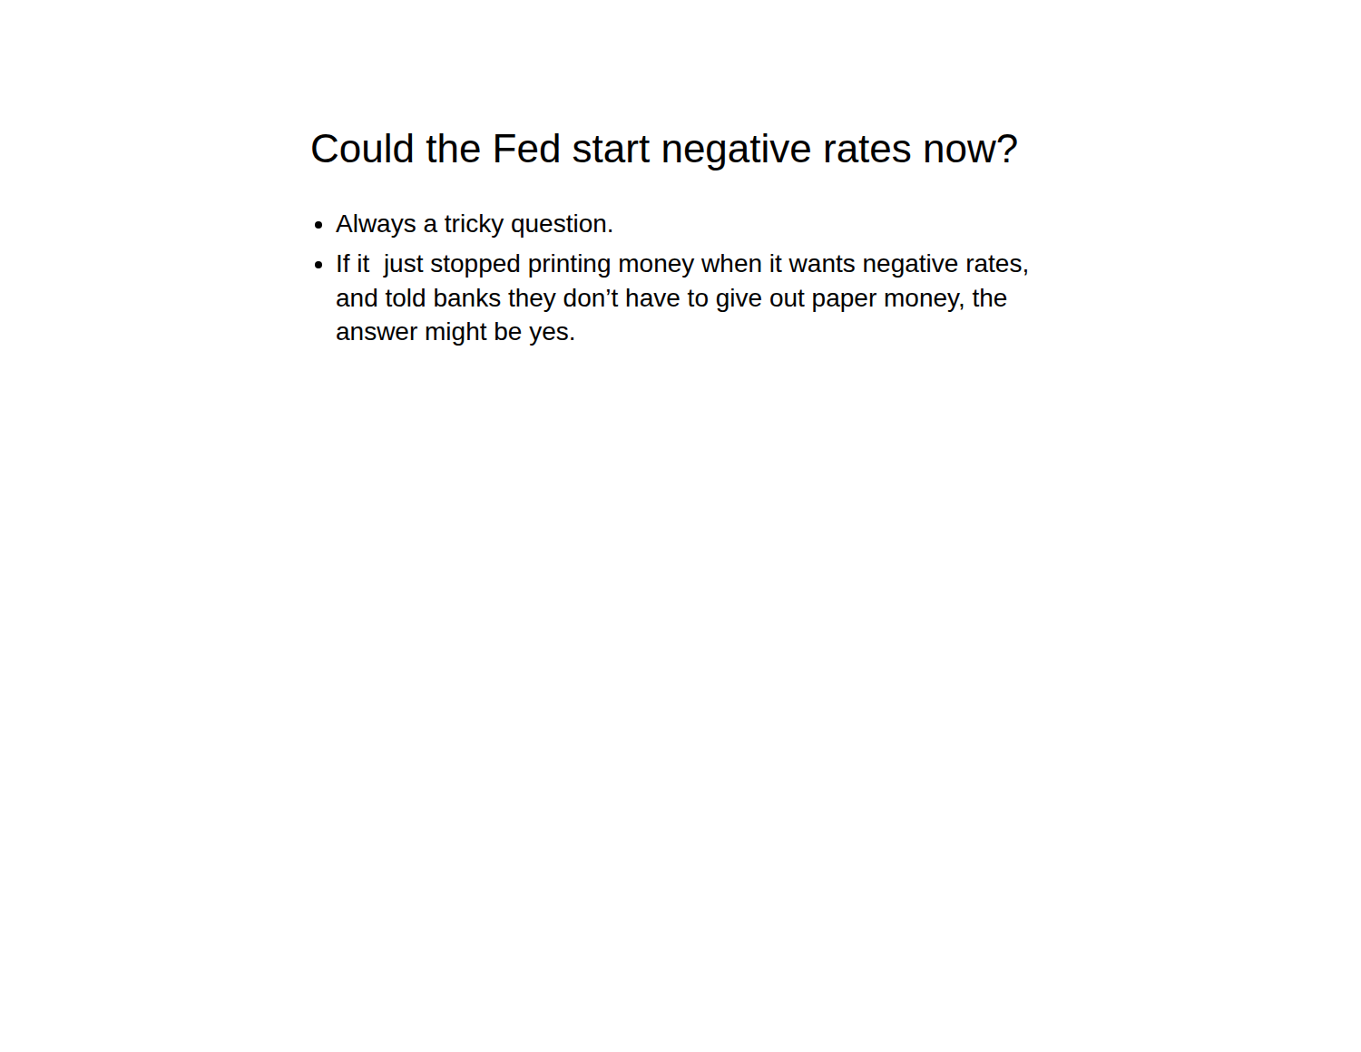Could the Fed start negative rates now?
Always a tricky question.
If it just stopped printing money when it wants negative rates, and told banks they don’t have to give out paper money, the answer might be yes.